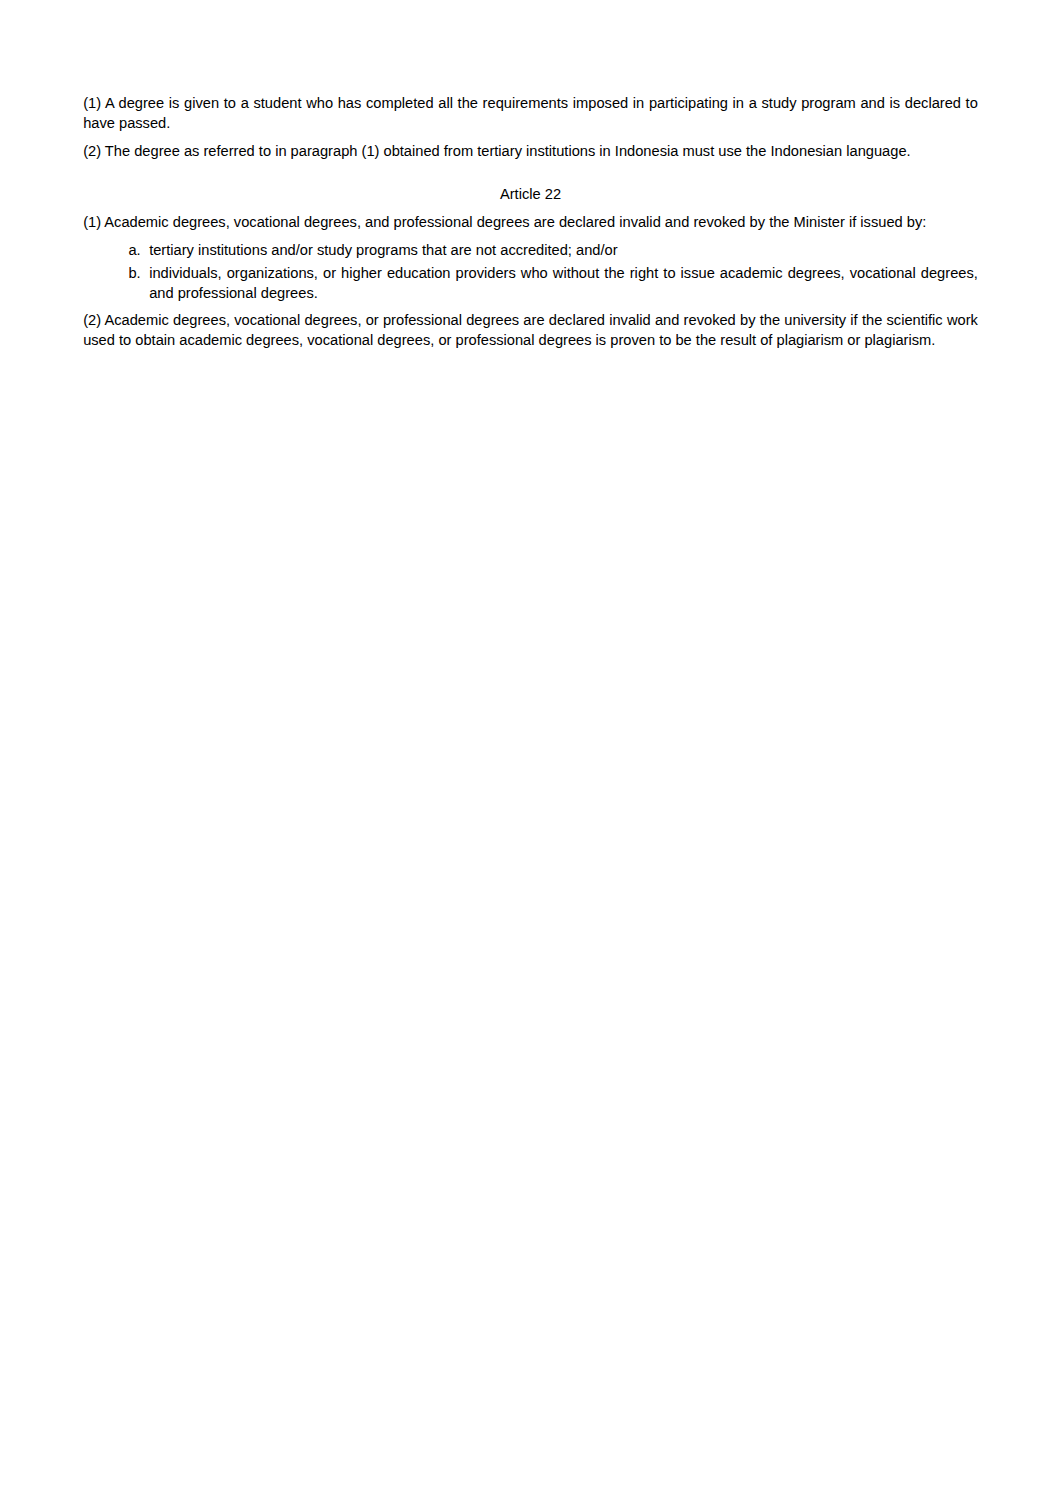(1) A degree is given to a student who has completed all the requirements imposed in participating in a study program and is declared to have passed.
(2) The degree as referred to in paragraph (1) obtained from tertiary institutions in Indonesia must use the Indonesian language.
Article 22
(1) Academic degrees, vocational degrees, and professional degrees are declared invalid and revoked by the Minister if issued by:
tertiary institutions and/or study programs that are not accredited; and/or
individuals, organizations, or higher education providers who without the right to issue academic degrees, vocational degrees, and professional degrees.
(2) Academic degrees, vocational degrees, or professional degrees are declared invalid and revoked by the university if the scientific work used to obtain academic degrees, vocational degrees, or professional degrees is proven to be the result of plagiarism or plagiarism.